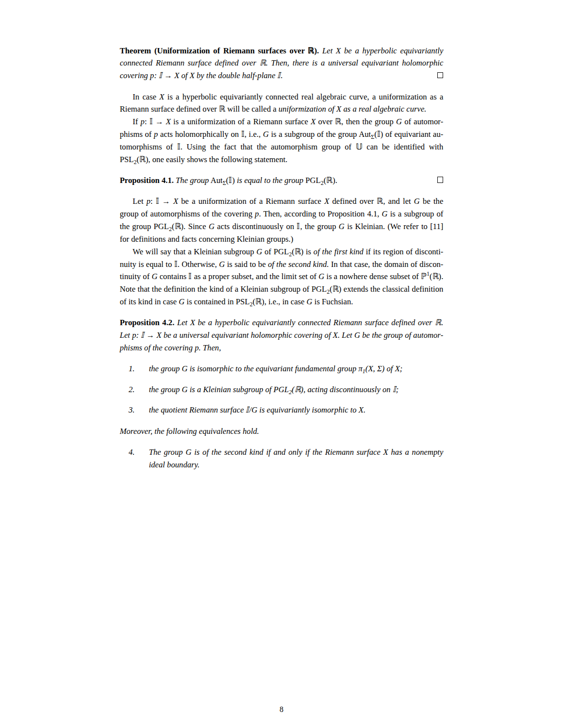Theorem (Uniformization of Riemann surfaces over ℝ). Let X be a hyperbolic equivariantly connected Riemann surface defined over ℝ. Then, there is a universal equivariant holomorphic covering p: 𝕀 → X of X by the double half-plane 𝕀.
In case X is a hyperbolic equivariantly connected real algebraic curve, a uniformization as a Riemann surface defined over ℝ will be called a uniformization of X as a real algebraic curve.
If p: 𝕀 → X is a uniformization of a Riemann surface X over ℝ, then the group G of automorphisms of p acts holomorphically on 𝕀, i.e., G is a subgroup of the group AutΣ(𝕀) of equivariant automorphisms of 𝕀. Using the fact that the automorphism group of 𝕌 can be identified with PSL2(ℝ), one easily shows the following statement.
Proposition 4.1. The group AutΣ(𝕀) is equal to the group PGL2(ℝ).
Let p: 𝕀 → X be a uniformization of a Riemann surface X defined over ℝ, and let G be the group of automorphisms of the covering p. Then, according to Proposition 4.1, G is a subgroup of the group PGL2(ℝ). Since G acts discontinuously on 𝕀, the group G is Kleinian. (We refer to [11] for definitions and facts concerning Kleinian groups.)
We will say that a Kleinian subgroup G of PGL2(ℝ) is of the first kind if its region of discontinuity is equal to 𝕀. Otherwise, G is said to be of the second kind. In that case, the domain of discontinuity of G contains 𝕀 as a proper subset, and the limit set of G is a nowhere dense subset of ℙ1(ℝ). Note that the definition the kind of a Kleinian subgroup of PGL2(ℝ) extends the classical definition of its kind in case G is contained in PSL2(ℝ), i.e., in case G is Fuchsian.
Proposition 4.2. Let X be a hyperbolic equivariantly connected Riemann surface defined over ℝ. Let p: 𝕀 → X be a universal equivariant holomorphic covering of X. Let G be the group of automorphisms of the covering p. Then,
1. the group G is isomorphic to the equivariant fundamental group π1(X, Σ) of X;
2. the group G is a Kleinian subgroup of PGL2(ℝ), acting discontinuously on 𝕀;
3. the quotient Riemann surface 𝕀/G is equivariantly isomorphic to X.
Moreover, the following equivalences hold.
4. The group G is of the second kind if and only if the Riemann surface X has a nonempty ideal boundary.
8